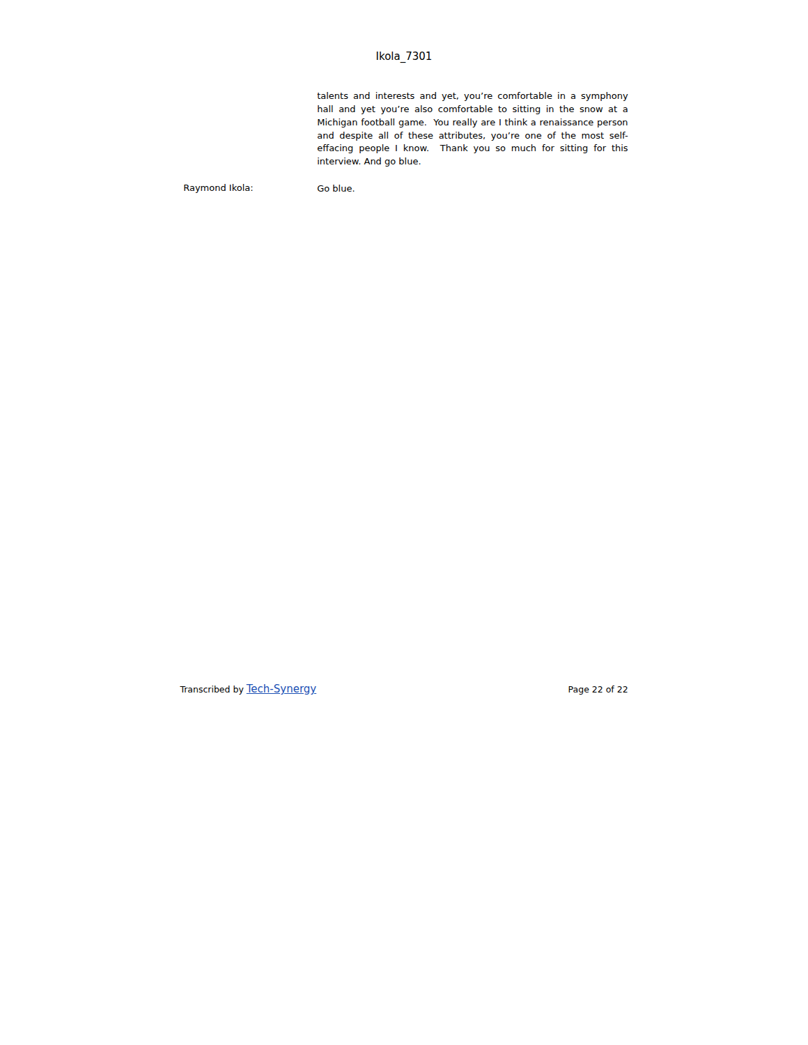Ikola_7301
talents and interests and yet, you’re comfortable in a symphony hall and yet you’re also comfortable to sitting in the snow at a Michigan football game. You really are I think a renaissance person and despite all of these attributes, you’re one of the most self-effacing people I know. Thank you so much for sitting for this interview. And go blue.
Raymond Ikola:
Go blue.
Transcribed by Tech-Synergy
Page 22 of 22